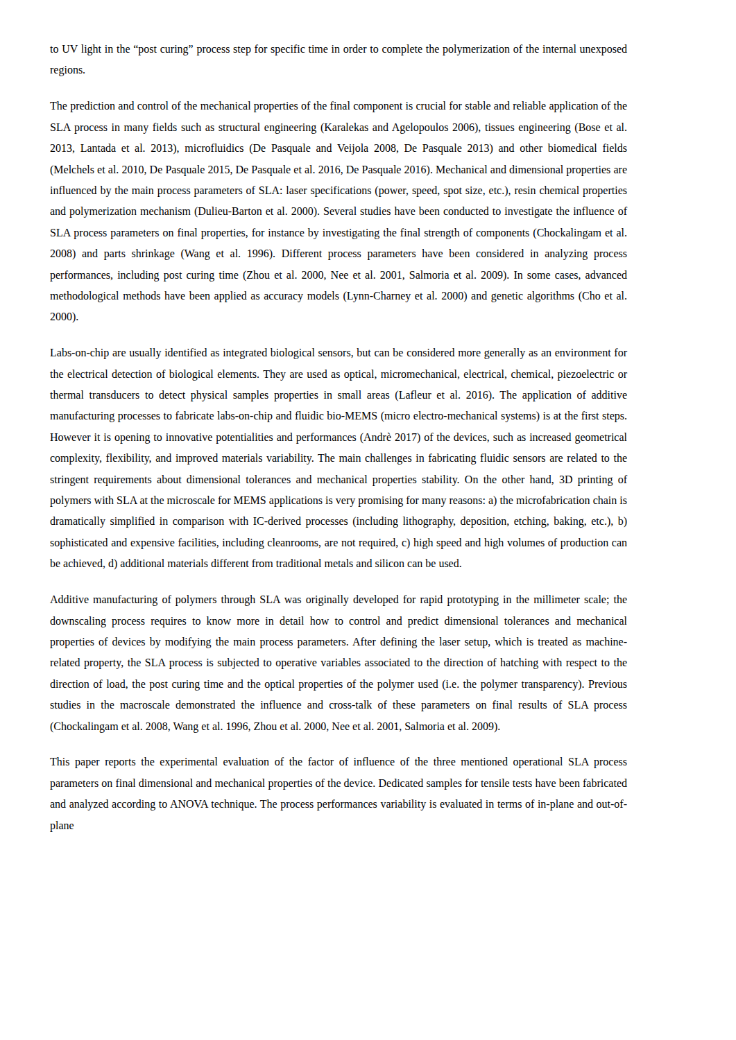to UV light in the “post curing” process step for specific time in order to complete the polymerization of the internal unexposed regions.
The prediction and control of the mechanical properties of the final component is crucial for stable and reliable application of the SLA process in many fields such as structural engineering (Karalekas and Agelopoulos 2006), tissues engineering (Bose et al. 2013, Lantada et al. 2013), microfluidics (De Pasquale and Veijola 2008, De Pasquale 2013) and other biomedical fields (Melchels et al. 2010, De Pasquale 2015, De Pasquale et al. 2016, De Pasquale 2016). Mechanical and dimensional properties are influenced by the main process parameters of SLA: laser specifications (power, speed, spot size, etc.), resin chemical properties and polymerization mechanism (Dulieu-Barton et al. 2000). Several studies have been conducted to investigate the influence of SLA process parameters on final properties, for instance by investigating the final strength of components (Chockalingam et al. 2008) and parts shrinkage (Wang et al. 1996). Different process parameters have been considered in analyzing process performances, including post curing time (Zhou et al. 2000, Nee et al. 2001, Salmoria et al. 2009). In some cases, advanced methodological methods have been applied as accuracy models (Lynn-Charney et al. 2000) and genetic algorithms (Cho et al. 2000).
Labs-on-chip are usually identified as integrated biological sensors, but can be considered more generally as an environment for the electrical detection of biological elements. They are used as optical, micromechanical, electrical, chemical, piezoelectric or thermal transducers to detect physical samples properties in small areas (Lafleur et al. 2016). The application of additive manufacturing processes to fabricate labs-on-chip and fluidic bio-MEMS (micro electro-mechanical systems) is at the first steps. However it is opening to innovative potentialities and performances (Andrè 2017) of the devices, such as increased geometrical complexity, flexibility, and improved materials variability. The main challenges in fabricating fluidic sensors are related to the stringent requirements about dimensional tolerances and mechanical properties stability. On the other hand, 3D printing of polymers with SLA at the microscale for MEMS applications is very promising for many reasons: a) the microfabrication chain is dramatically simplified in comparison with IC-derived processes (including lithography, deposition, etching, baking, etc.), b) sophisticated and expensive facilities, including cleanrooms, are not required, c) high speed and high volumes of production can be achieved, d) additional materials different from traditional metals and silicon can be used.
Additive manufacturing of polymers through SLA was originally developed for rapid prototyping in the millimeter scale; the downscaling process requires to know more in detail how to control and predict dimensional tolerances and mechanical properties of devices by modifying the main process parameters. After defining the laser setup, which is treated as machine-related property, the SLA process is subjected to operative variables associated to the direction of hatching with respect to the direction of load, the post curing time and the optical properties of the polymer used (i.e. the polymer transparency). Previous studies in the macroscale demonstrated the influence and cross-talk of these parameters on final results of SLA process (Chockalingam et al. 2008, Wang et al. 1996, Zhou et al. 2000, Nee et al. 2001, Salmoria et al. 2009).
This paper reports the experimental evaluation of the factor of influence of the three mentioned operational SLA process parameters on final dimensional and mechanical properties of the device. Dedicated samples for tensile tests have been fabricated and analyzed according to ANOVA technique. The process performances variability is evaluated in terms of in-plane and out-of-plane